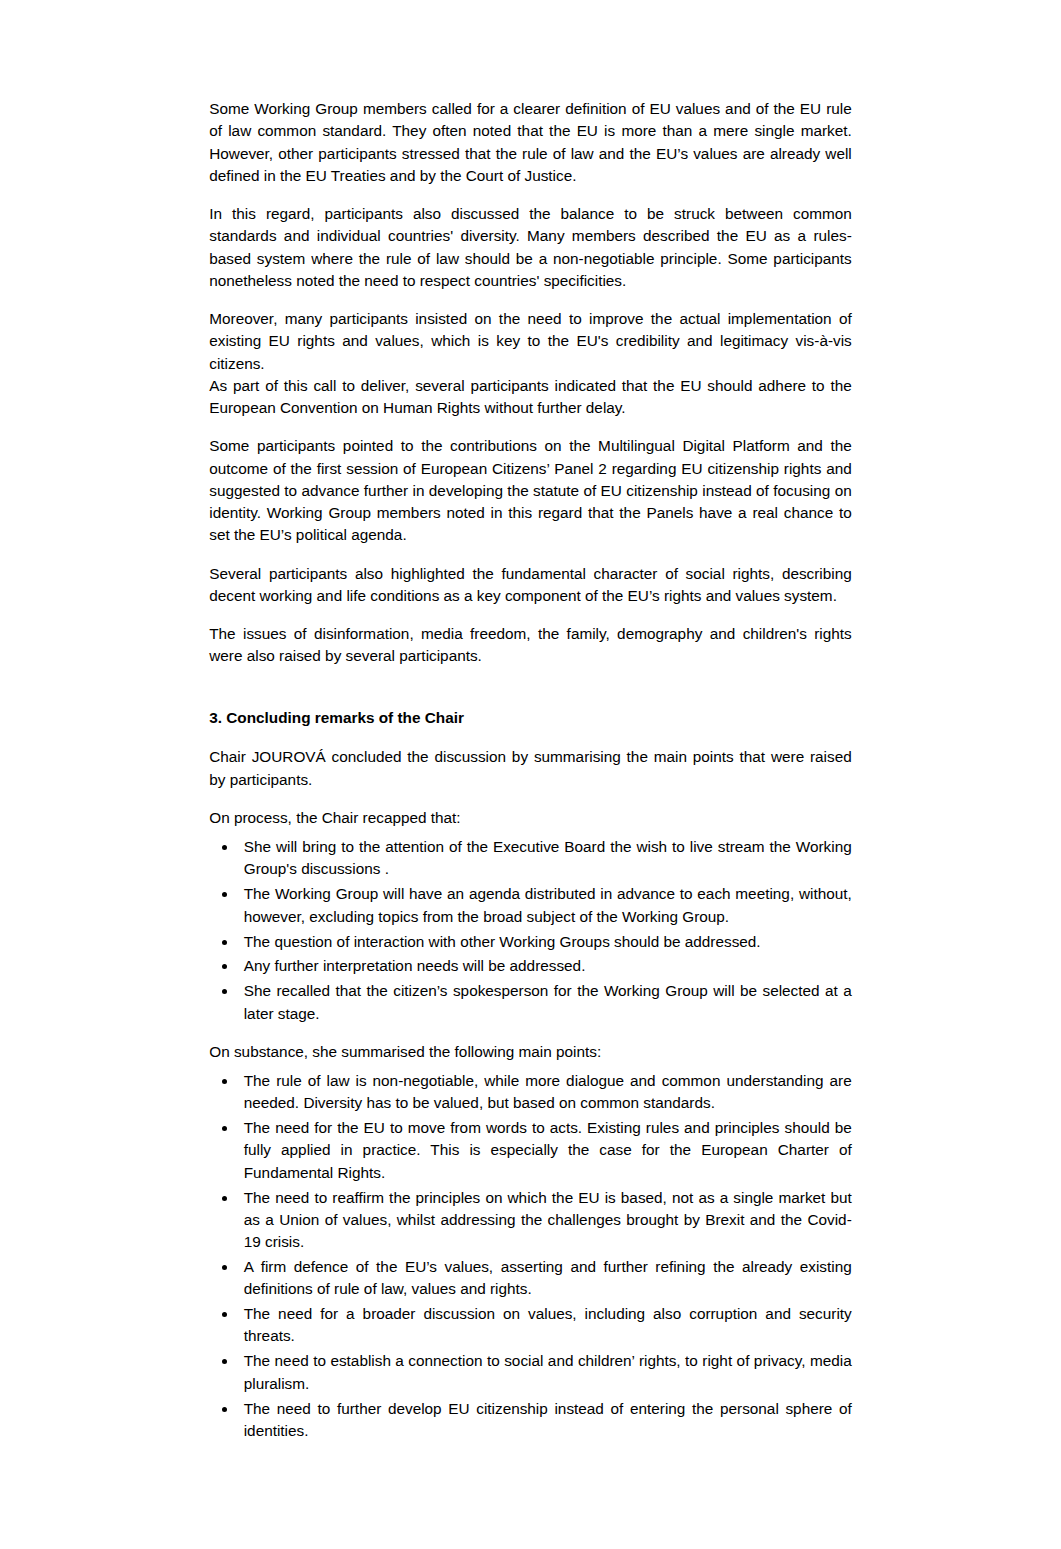Some Working Group members called for a clearer definition of EU values and of the EU rule of law common standard. They often noted that the EU is more than a mere single market. However, other participants stressed that the rule of law and the EU’s values are already well defined in the EU Treaties and by the Court of Justice.
In this regard, participants also discussed the balance to be struck between common standards and individual countries' diversity. Many members described the EU as a rules-based system where the rule of law should be a non-negotiable principle. Some participants nonetheless noted the need to respect countries' specificities.
Moreover, many participants insisted on the need to improve the actual implementation of existing EU rights and values, which is key to the EU's credibility and legitimacy vis-à-vis citizens.
As part of this call to deliver, several participants indicated that the EU should adhere to the European Convention on Human Rights without further delay.
Some participants pointed to the contributions on the Multilingual Digital Platform and the outcome of the first session of European Citizens’ Panel 2 regarding EU citizenship rights and suggested to advance further in developing the statute of EU citizenship instead of focusing on identity. Working Group members noted in this regard that the Panels have a real chance to set the EU’s political agenda.
Several participants also highlighted the fundamental character of social rights, describing decent working and life conditions as a key component of the EU’s rights and values system.
The issues of disinformation, media freedom, the family, demography and children's rights were also raised by several participants.
3. Concluding remarks of the Chair
Chair JOUROVÁ concluded the discussion by summarising the main points that were raised by participants.
On process, the Chair recapped that:
She will bring to the attention of the Executive Board the wish to live stream the Working Group's discussions .
The Working Group will have an agenda distributed in advance to each meeting, without, however, excluding topics from the broad subject of the Working Group.
The question of interaction with other Working Groups should be addressed.
Any further interpretation needs will be addressed.
She recalled that the citizen’s spokesperson for the Working Group will be selected at a later stage.
On substance, she summarised the following main points:
The rule of law is non-negotiable, while more dialogue and common understanding are needed. Diversity has to be valued, but based on common standards.
The need for the EU to move from words to acts. Existing rules and principles should be fully applied in practice. This is especially the case for the European Charter of Fundamental Rights.
The need to reaffirm the principles on which the EU is based, not as a single market but as a Union of values, whilst addressing the challenges brought by Brexit and the Covid-19 crisis.
A firm defence of the EU’s values, asserting and further refining the already existing definitions of rule of law, values and rights.
The need for a broader discussion on values, including also corruption and security threats.
The need to establish a connection to social and children’ rights, to right of privacy, media pluralism.
The need to further develop EU citizenship instead of entering the personal sphere of identities.